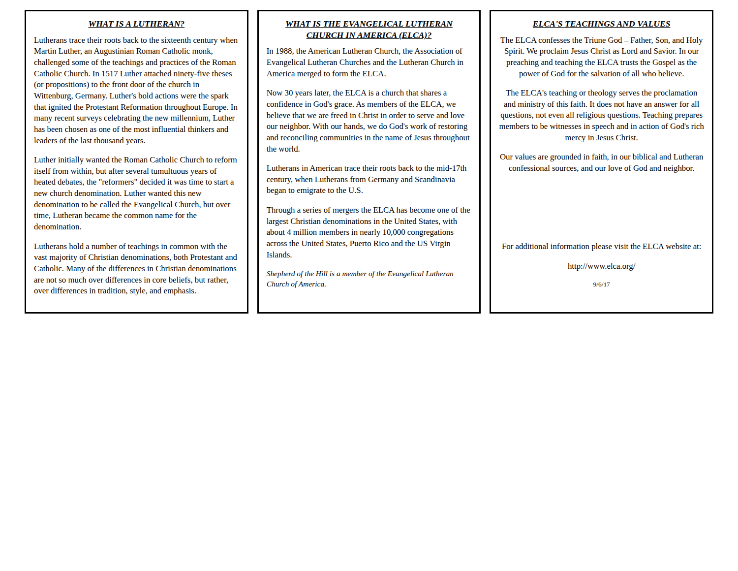WHAT IS A LUTHERAN?
Lutherans trace their roots back to the sixteenth century when Martin Luther, an Augustinian Roman Catholic monk, challenged some of the teachings and practices of the Roman Catholic Church. In 1517 Luther attached ninety-five theses (or propositions) to the front door of the church in Wittenburg, Germany. Luther's bold actions were the spark that ignited the Protestant Reformation throughout Europe. In many recent surveys celebrating the new millennium, Luther has been chosen as one of the most influential thinkers and leaders of the last thousand years.
Luther initially wanted the Roman Catholic Church to reform itself from within, but after several tumultuous years of heated debates, the "reformers" decided it was time to start a new church denomination. Luther wanted this new denomination to be called the Evangelical Church, but over time, Lutheran became the common name for the denomination.
Lutherans hold a number of teachings in common with the vast majority of Christian denominations, both Protestant and Catholic. Many of the differences in Christian denominations are not so much over differences in core beliefs, but rather, over differences in tradition, style, and emphasis.
WHAT IS THE EVANGELICAL LUTHERAN CHURCH IN AMERICA (ELCA)?
In 1988, the American Lutheran Church, the Association of Evangelical Lutheran Churches and the Lutheran Church in America merged to form the ELCA.
Now 30 years later, the ELCA is a church that shares a confidence in God's grace. As members of the ELCA, we believe that we are freed in Christ in order to serve and love our neighbor. With our hands, we do God's work of restoring and reconciling communities in the name of Jesus throughout the world.
Lutherans in American trace their roots back to the mid-17th century, when Lutherans from Germany and Scandinavia began to emigrate to the U.S.
Through a series of mergers the ELCA has become one of the largest Christian denominations in the United States, with about 4 million members in nearly 10,000 congregations across the United States, Puerto Rico and the US Virgin Islands.
Shepherd of the Hill is a member of the Evangelical Lutheran Church of America.
ELCA'S TEACHINGS AND VALUES
The ELCA confesses the Triune God – Father, Son, and Holy Spirit. We proclaim Jesus Christ as Lord and Savior. In our preaching and teaching the ELCA trusts the Gospel as the power of God for the salvation of all who believe.
The ELCA's teaching or theology serves the proclamation and ministry of this faith. It does not have an answer for all questions, not even all religious questions. Teaching prepares members to be witnesses in speech and in action of God's rich mercy in Jesus Christ.
Our values are grounded in faith, in our biblical and Lutheran confessional sources, and our love of God and neighbor.
For additional information please visit the ELCA website at:
http://www.elca.org/
9/6/17